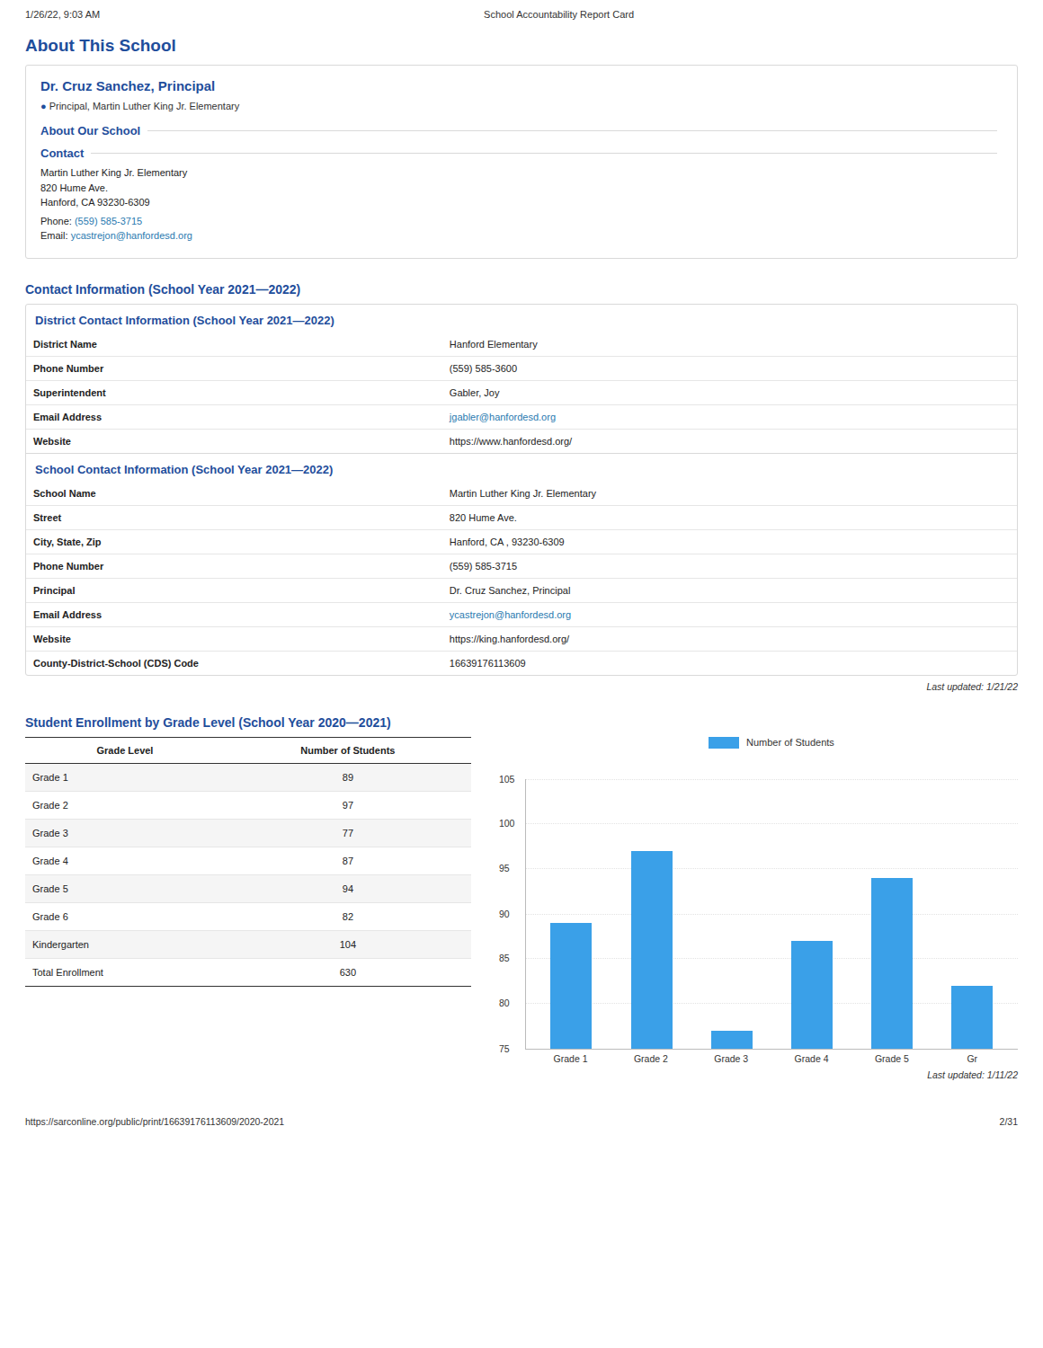1/26/22, 9:03 AM
School Accountability Report Card
About This School
Dr. Cruz Sanchez, Principal
●Principal, Martin Luther King Jr. Elementary
About Our School
Contact
Martin Luther King Jr. Elementary
820 Hume Ave.
Hanford, CA 93230-6309
Phone: (559) 585-3715
Email: ycastrejon@hanfordesd.org
Contact Information (School Year 2021—2022)
District Contact Information (School Year 2021—2022)
| District Name | Hanford Elementary |
| Phone Number | (559) 585-3600 |
| Superintendent | Gabler, Joy |
| Email Address | jgabler@hanfordesd.org |
| Website | https://www.hanfordesd.org/ |
School Contact Information (School Year 2021—2022)
| School Name | Martin Luther King Jr. Elementary |
| Street | 820 Hume Ave. |
| City, State, Zip | Hanford, CA , 93230-6309 |
| Phone Number | (559) 585-3715 |
| Principal | Dr. Cruz Sanchez, Principal |
| Email Address | ycastrejon@hanfordesd.org |
| Website | https://king.hanfordesd.org/ |
| County-District-School (CDS) Code | 16639176113609 |
Last updated: 1/21/22
Student Enrollment by Grade Level (School Year 2020—2021)
| Grade Level | Number of Students |
| --- | --- |
| Grade 1 | 89 |
| Grade 2 | 97 |
| Grade 3 | 77 |
| Grade 4 | 87 |
| Grade 5 | 94 |
| Grade 6 | 82 |
| Kindergarten | 104 |
| Total Enrollment | 630 |
Number of Students
105
100
95
90
85
80
75
Grade 1 Grade 2 Grade 3 Grade 4 Grade 5 Gr
Last updated: 1/11/22
https://sarconline.org/public/print/16639176113609/2020-2021
2/31